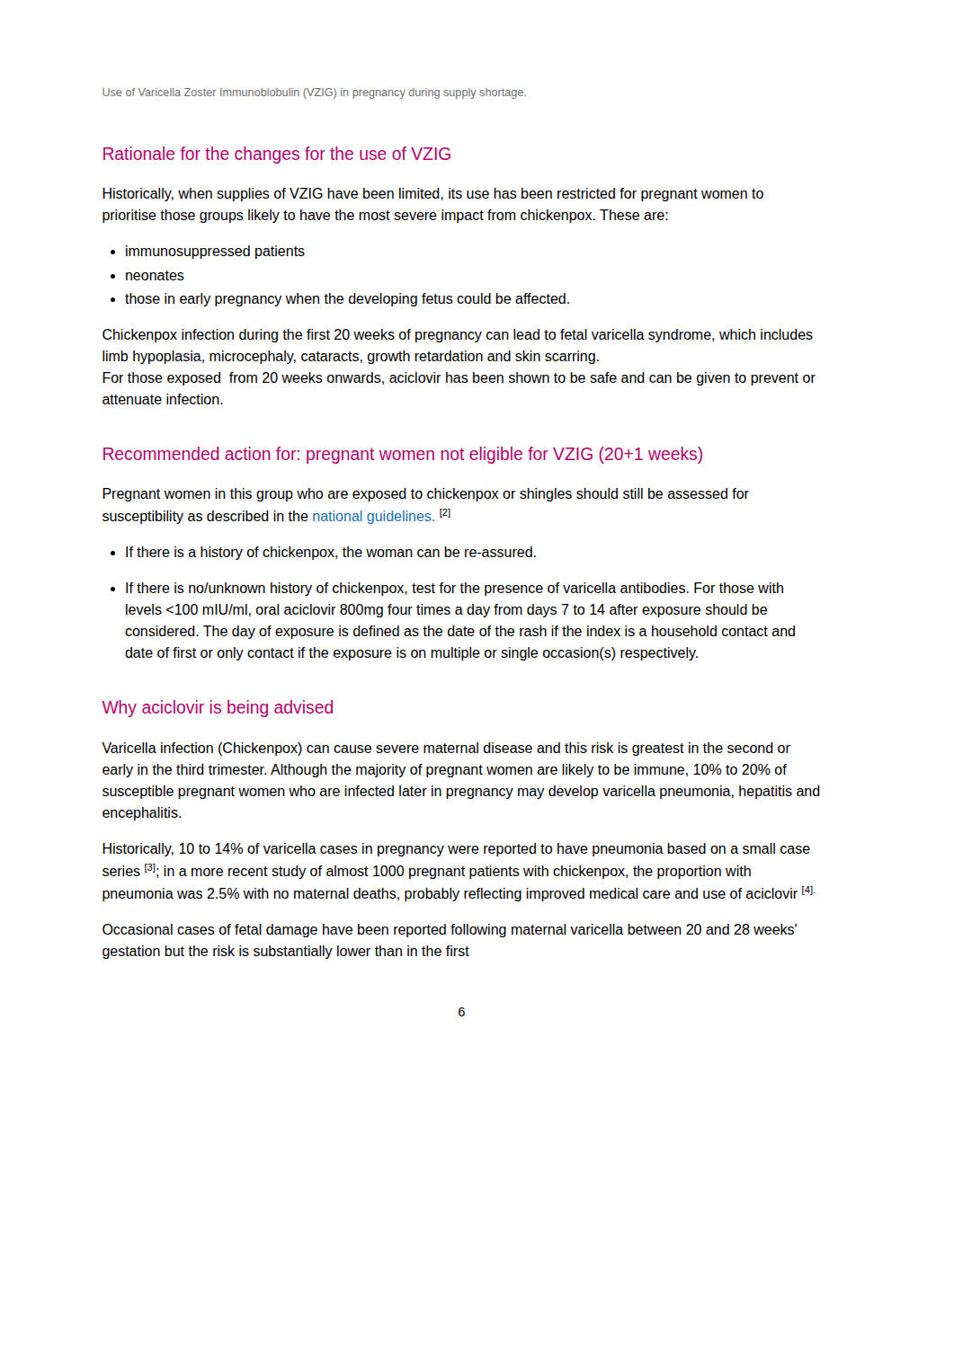Use of Varicella Zoster Immunoblobulin (VZIG) in pregnancy during supply shortage.
Rationale for the changes for the use of VZIG
Historically, when supplies of VZIG have been limited, its use has been restricted for pregnant women to prioritise those groups likely to have the most severe impact from chickenpox. These are:
immunosuppressed patients
neonates
those in early pregnancy when the developing fetus could be affected.
Chickenpox infection during the first 20 weeks of pregnancy can lead to fetal varicella syndrome, which includes limb hypoplasia, microcephaly, cataracts, growth retardation and skin scarring.
For those exposed from 20 weeks onwards, aciclovir has been shown to be safe and can be given to prevent or attenuate infection.
Recommended action for: pregnant women not eligible for VZIG (20+1 weeks)
Pregnant women in this group who are exposed to chickenpox or shingles should still be assessed for susceptibility as described in the national guidelines. [2]
If there is a history of chickenpox, the woman can be re-assured.
If there is no/unknown history of chickenpox, test for the presence of varicella antibodies. For those with levels <100 mIU/ml, oral aciclovir 800mg four times a day from days 7 to 14 after exposure should be considered. The day of exposure is defined as the date of the rash if the index is a household contact and date of first or only contact if the exposure is on multiple or single occasion(s) respectively.
Why aciclovir is being advised
Varicella infection (Chickenpox) can cause severe maternal disease and this risk is greatest in the second or early in the third trimester. Although the majority of pregnant women are likely to be immune, 10% to 20% of susceptible pregnant women who are infected later in pregnancy may develop varicella pneumonia, hepatitis and encephalitis.
Historically, 10 to 14% of varicella cases in pregnancy were reported to have pneumonia based on a small case series [3]; in a more recent study of almost 1000 pregnant patients with chickenpox, the proportion with pneumonia was 2.5% with no maternal deaths, probably reflecting improved medical care and use of aciclovir [4].
Occasional cases of fetal damage have been reported following maternal varicella between 20 and 28 weeks' gestation but the risk is substantially lower than in the first
6